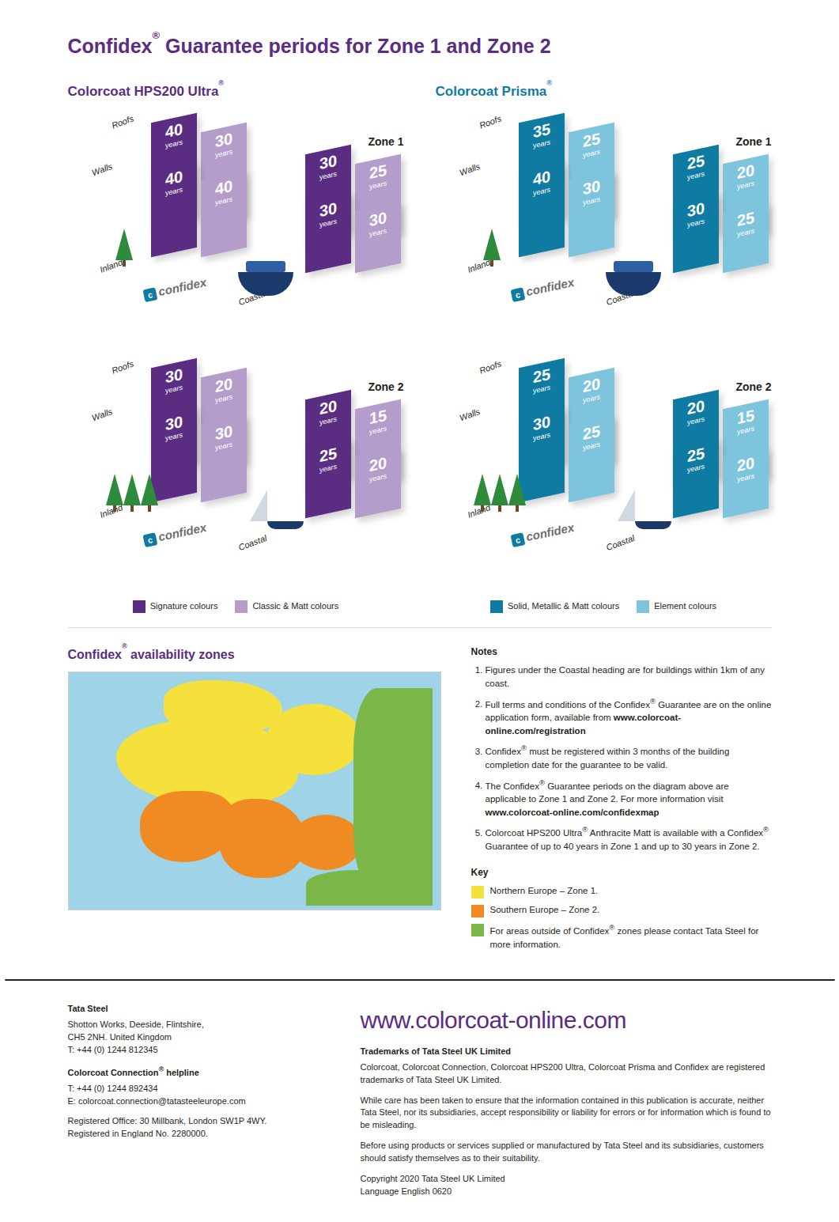Confidex® Guarantee periods for Zone 1 and Zone 2
Colorcoat HPS200 Ultra®
Zone 1 Roofs Walls Inland Coastal
40 years
30 years
40 years
40 years
30 years
25 years
30 years
30 years
cconfidex
Zone 2 Roofs Walls Inland Coastal
30 years
20 years
30 years
30 years
20 years
15 years
25 years
20 years
cconfidex
Signature colours
Classic & Matt colours
Colorcoat Prisma®
Zone 1 Roofs Walls Inland Coastal
35 years
25 years
40 years
30 years
25 years
20 years
30 years
25 years
cconfidex
Zone 2 Roofs Walls Inland Coastal
25 years
20 years
30 years
25 years
20 years
15 years
25 years
20 years
cconfidex
Solid, Metallic & Matt colours
Element colours
Confidex® availability zones
Notes
Figures under the Coastal heading are for buildings within 1km of any coast.
Full terms and conditions of the Confidex® Guarantee are on the online application form, available from www.colorcoat-online.com/registration
Confidex® must be registered within 3 months of the building completion date for the guarantee to be valid.
The Confidex® Guarantee periods on the diagram above are applicable to Zone 1 and Zone 2. For more information visit www.colorcoat-online.com/confidexmap
Colorcoat HPS200 Ultra® Anthracite Matt is available with a Confidex® Guarantee of up to 40 years in Zone 1 and up to 30 years in Zone 2.
Key
Northern Europe – Zone 1.
Southern Europe – Zone 2.
For areas outside of Confidex® zones please contact Tata Steel for more information.
Tata Steel
Shotton Works, Deeside, Flintshire,
CH5 2NH. United Kingdom
T: +44 (0) 1244 812345
Colorcoat Connection® helpline
T: +44 (0) 1244 892434
E: colorcoat.connection@tatasteeleurope.com
Registered Office: 30 Millbank, London SW1P 4WY.
Registered in England No. 2280000.
www.colorcoat-online.com
Trademarks of Tata Steel UK Limited
Colorcoat, Colorcoat Connection, Colorcoat HPS200 Ultra, Colorcoat Prisma and Confidex are registered trademarks of Tata Steel UK Limited.
While care has been taken to ensure that the information contained in this publication is accurate, neither Tata Steel, nor its subsidiaries, accept responsibility or liability for errors or for information which is found to be misleading.
Before using products or services supplied or manufactured by Tata Steel and its subsidiaries, customers should satisfy themselves as to their suitability.
Copyright 2020 Tata Steel UK Limited
Language English 0620